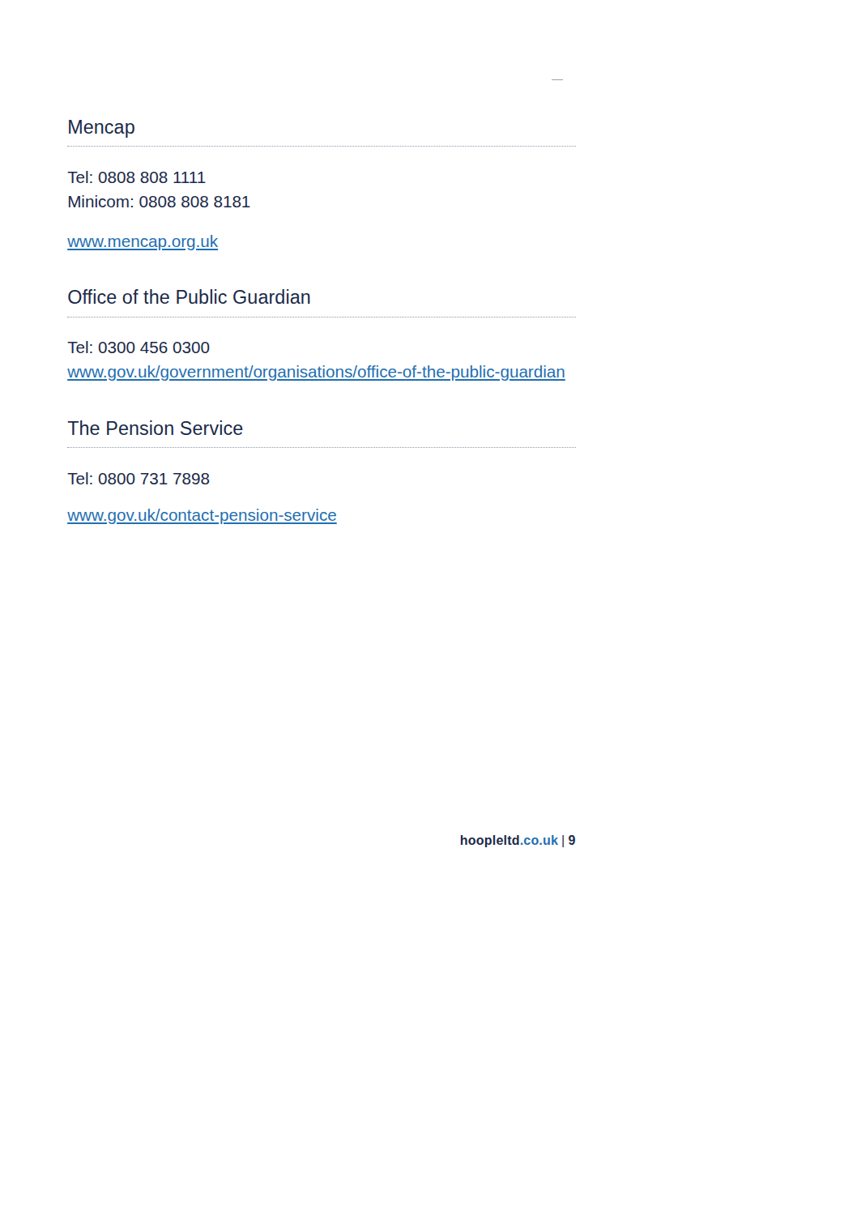Mencap
Tel: 0808 808 1111
Minicom: 0808 808 8181
www.mencap.org.uk
Office of the Public Guardian
Tel: 0300 456 0300
www.gov.uk/government/organisations/office-of-the-public-guardian
The Pension Service
Tel: 0800 731 7898
www.gov.uk/contact-pension-service
hoopleltd.co.uk|9